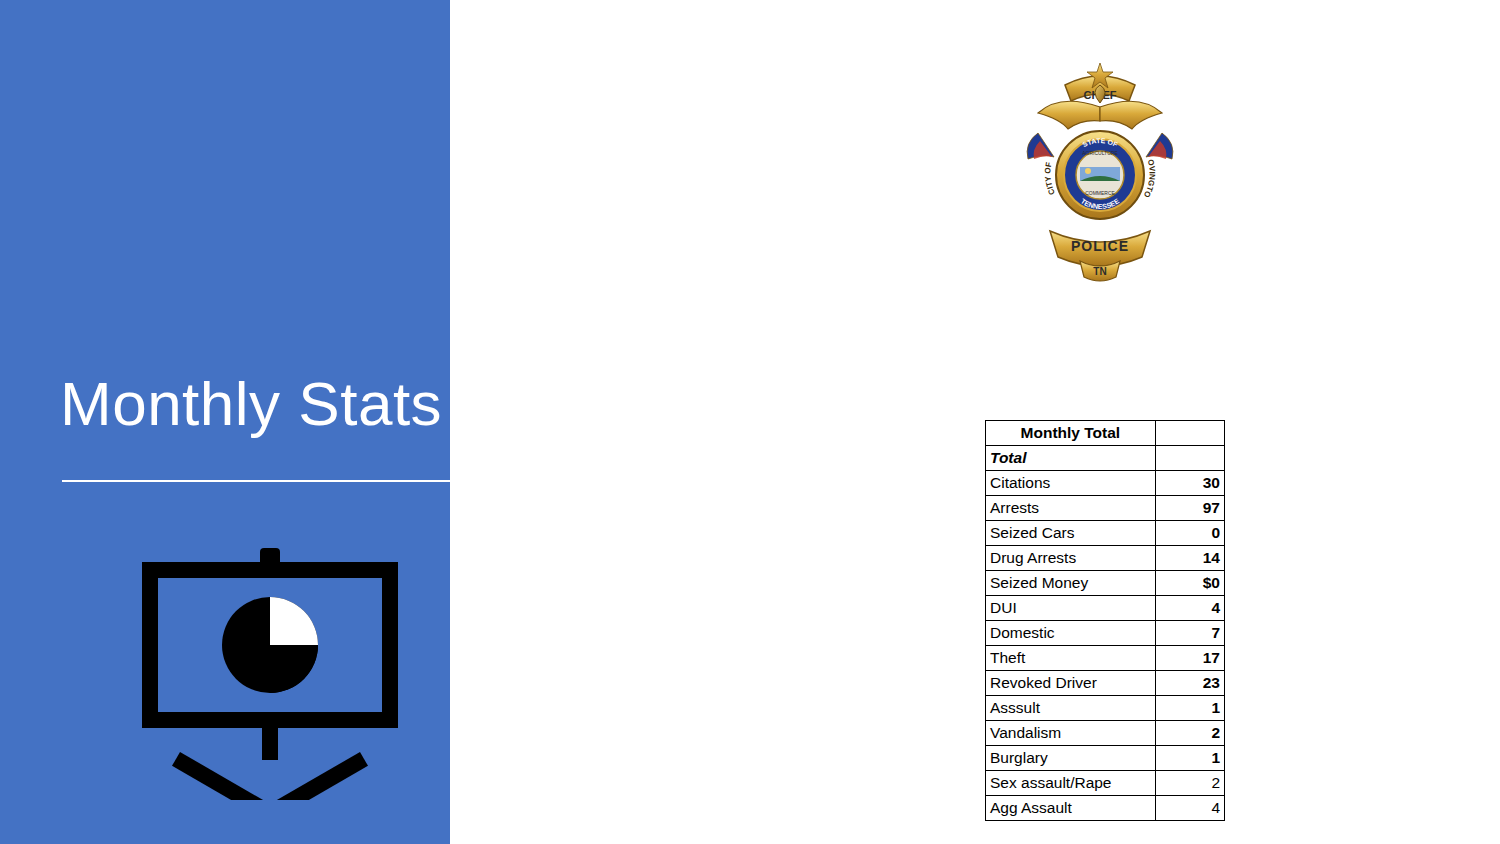Monthly Stats
CHIEF AGRICULTURE COMMERCE STATE OF TENNESSEE CITY OF COVINGTON POLICE TN
| Monthly Total | |
| Total | |
| Citations | 30 |
| Arrests | 97 |
| Seized Cars | 0 |
| Drug Arrests | 14 |
| Seized Money | $0 |
| DUI | 4 |
| Domestic | 7 |
| Theft | 17 |
| Revoked Driver | 23 |
| Asssult | 1 |
| Vandalism | 2 |
| Burglary | 1 |
| Sex assault/Rape | 2 |
| Agg Assault | 4 |